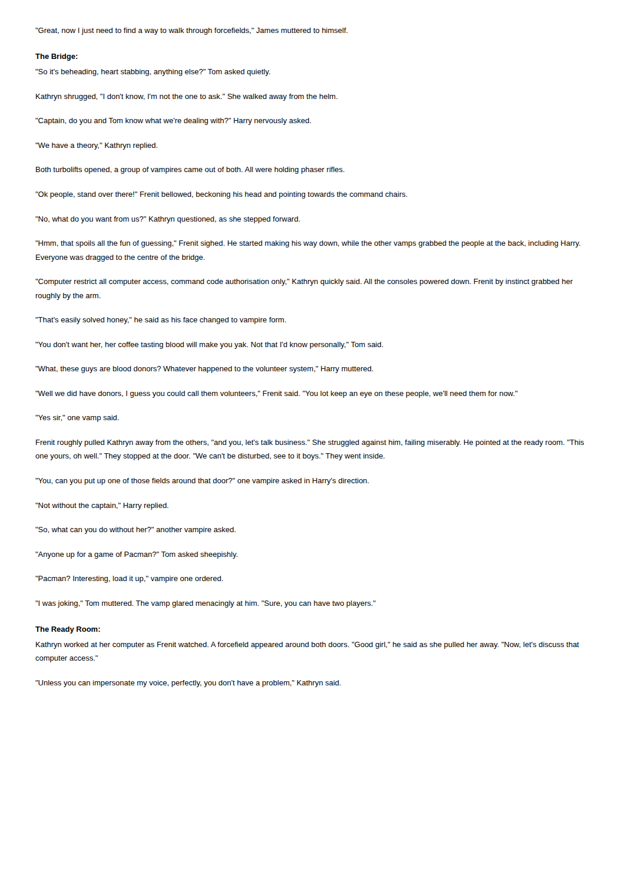"Great, now I just need to find a way to walk through forcefields," James muttered to himself.
The Bridge:
"So it's beheading, heart stabbing, anything else?" Tom asked quietly.
Kathryn shrugged, "I don't know, I'm not the one to ask." She walked away from the helm.
"Captain, do you and Tom know what we're dealing with?" Harry nervously asked.
"We have a theory," Kathryn replied.
Both turbolifts opened, a group of vampires came out of both. All were holding phaser rifles.
"Ok people, stand over there!" Frenit bellowed, beckoning his head and pointing towards the command chairs.
"No, what do you want from us?" Kathryn questioned, as she stepped forward.
"Hmm, that spoils all the fun of guessing," Frenit sighed. He started making his way down, while the other vamps grabbed the people at the back, including Harry. Everyone was dragged to the centre of the bridge.
"Computer restrict all computer access, command code authorisation only," Kathryn quickly said. All the consoles powered down. Frenit by instinct grabbed her roughly by the arm.
"That's easily solved honey," he said as his face changed to vampire form.
"You don't want her, her coffee tasting blood will make you yak. Not that I'd know personally," Tom said.
"What, these guys are blood donors? Whatever happened to the volunteer system," Harry muttered.
"Well we did have donors, I guess you could call them volunteers," Frenit said. "You lot keep an eye on these people, we'll need them for now."
"Yes sir," one vamp said.
Frenit roughly pulled Kathryn away from the others, "and you, let's talk business." She struggled against him, failing miserably. He pointed at the ready room. "This one yours, oh well." They stopped at the door. "We can't be disturbed, see to it boys." They went inside.
"You, can you put up one of those fields around that door?" one vampire asked in Harry's direction.
"Not without the captain," Harry replied.
"So, what can you do without her?" another vampire asked.
"Anyone up for a game of Pacman?" Tom asked sheepishly.
"Pacman? Interesting, load it up," vampire one ordered.
"I was joking," Tom muttered. The vamp glared menacingly at him. "Sure, you can have two players."
The Ready Room:
Kathryn worked at her computer as Frenit watched. A forcefield appeared around both doors. "Good girl," he said as she pulled her away. "Now, let's discuss that computer access."
"Unless you can impersonate my voice, perfectly, you don't have a problem," Kathryn said.